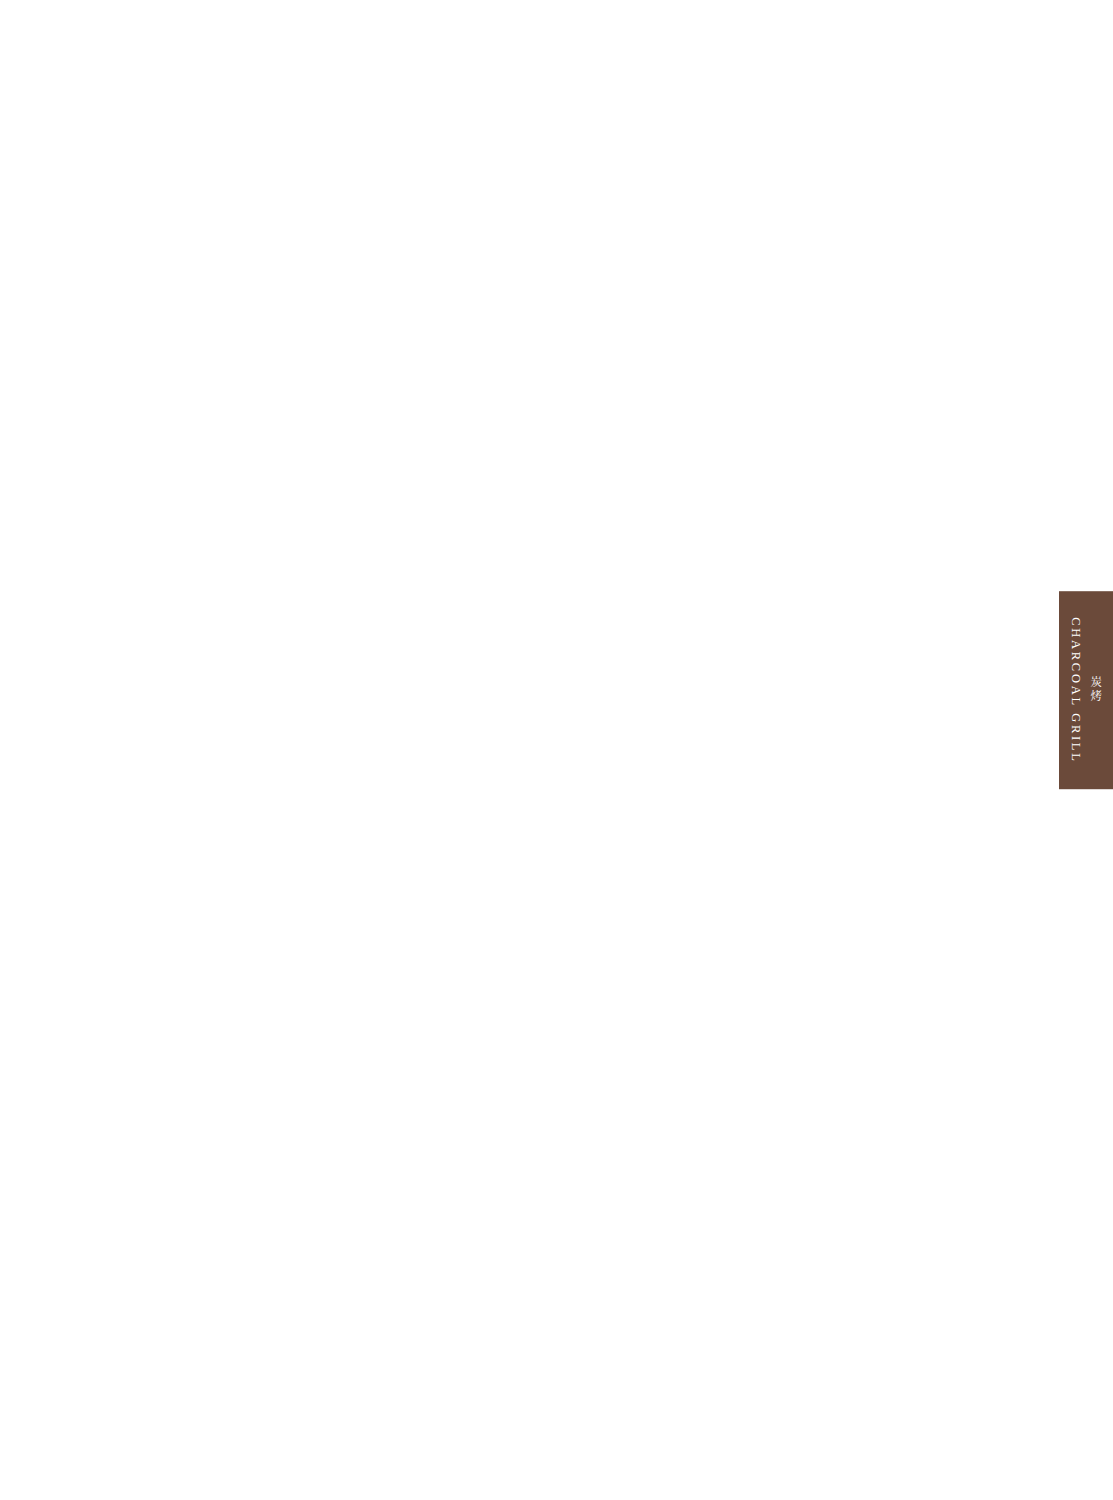Charcoal Grill
Photograph of a grilled seafood platter on a white plate, featuring a prawn, fish fillet with cream sauce, scallops, a mussel, and vegetables in a pastry basket.
Charcoal Grill
炭烤